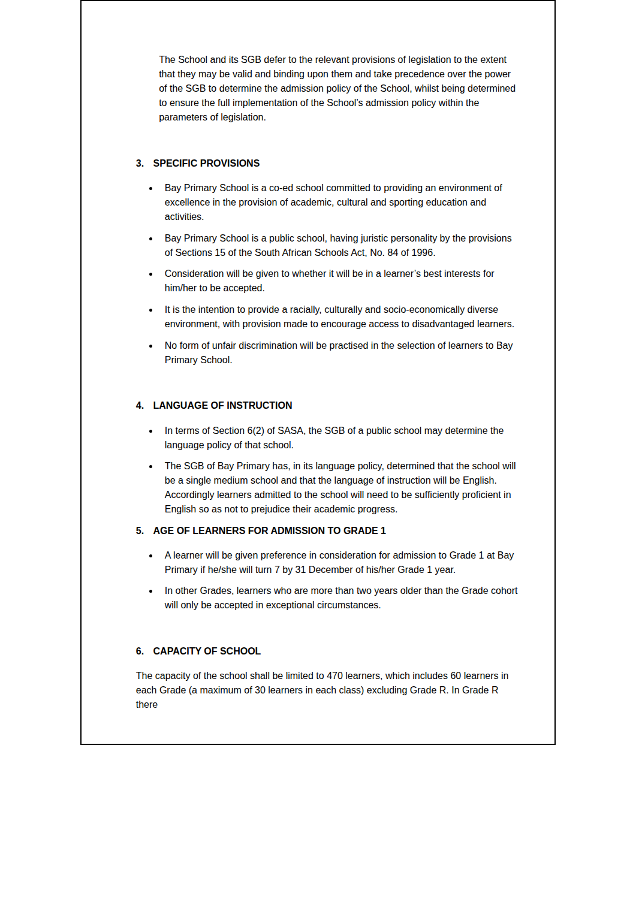The School and its SGB defer to the relevant provisions of legislation to the extent that they may be valid and binding upon them and take precedence over the power of the SGB to determine the admission policy of the School, whilst being determined to ensure the full implementation of the School’s admission policy within the parameters of legislation.
3. Specific Provisions
Bay Primary School is a co-ed school committed to providing an environment of excellence in the provision of academic, cultural and sporting education and activities.
Bay Primary School is a public school, having juristic personality by the provisions of Sections 15 of the South African Schools Act, No. 84 of 1996.
Consideration will be given to whether it will be in a learner’s best interests for him/her to be accepted.
It is the intention to provide a racially, culturally and socio-economically diverse environment, with provision made to encourage access to disadvantaged learners.
No form of unfair discrimination will be practised in the selection of learners to Bay Primary School.
4. Language of Instruction
In terms of Section 6(2) of SASA, the SGB of a public school may determine the language policy of that school.
The SGB of Bay Primary has, in its language policy, determined that the school will be a single medium school and that the language of instruction will be English. Accordingly learners admitted to the school will need to be sufficiently proficient in English so as not to prejudice their academic progress.
5. Age of Learners for Admission to Grade 1
A learner will be given preference in consideration for admission to Grade 1 at Bay Primary if he/she will turn 7 by 31 December of his/her Grade 1 year.
In other Grades, learners who are more than two years older than the Grade cohort will only be accepted in exceptional circumstances.
6. Capacity of School
The capacity of the school shall be limited to 470 learners, which includes 60 learners in each Grade (a maximum of 30 learners in each class) excluding Grade R. In Grade R there